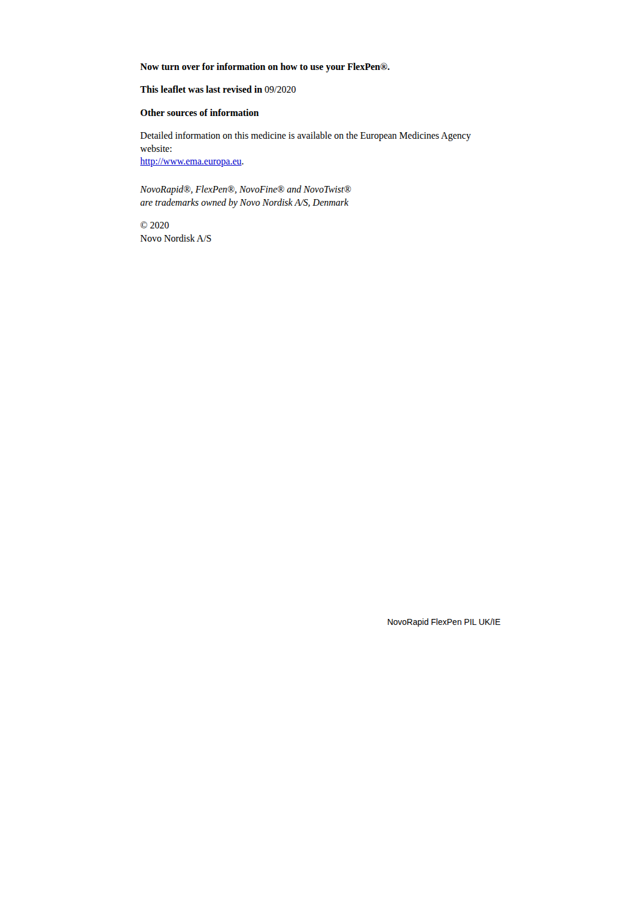Now turn over for information on how to use your FlexPen®.
This leaflet was last revised in 09/2020
Other sources of information
Detailed information on this medicine is available on the European Medicines Agency website:
http://www.ema.europa.eu.
NovoRapid®, FlexPen®, NovoFine® and NovoTwist®
are trademarks owned by Novo Nordisk A/S, Denmark
© 2020
Novo Nordisk A/S
NovoRapid FlexPen PIL UK/IE